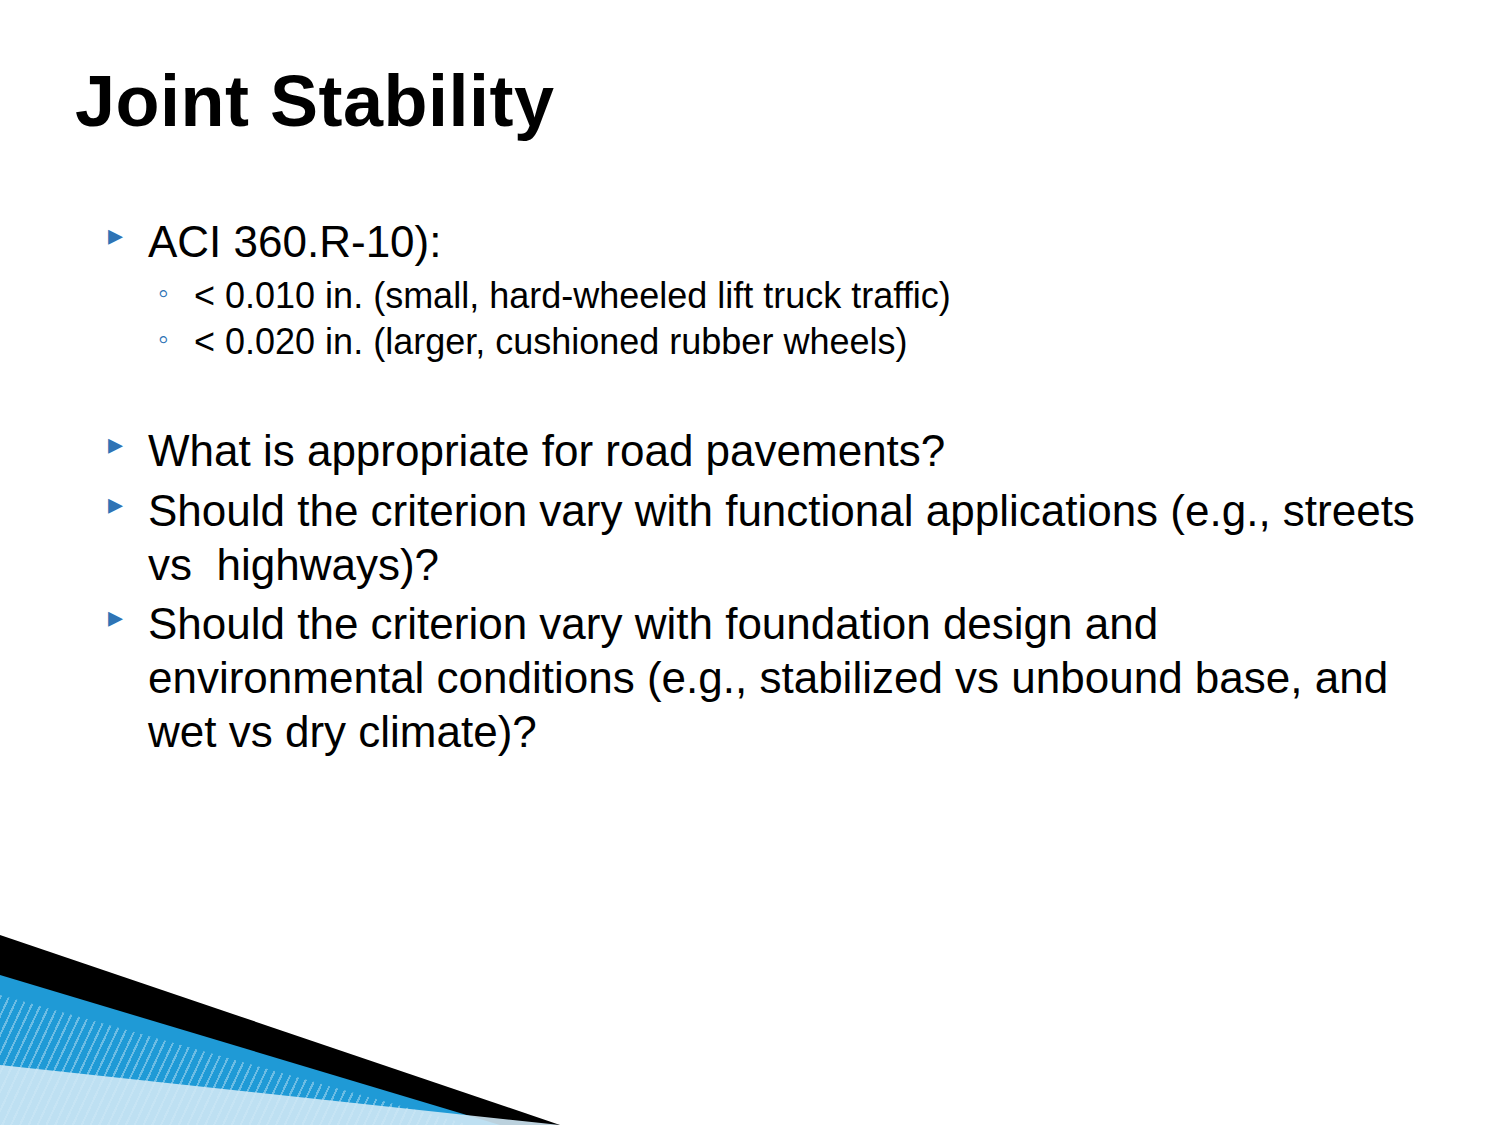Joint Stability
ACI 360.R-10):
< 0.010 in. (small, hard-wheeled lift truck traffic)
< 0.020 in. (larger, cushioned rubber wheels)
What is appropriate for road pavements?
Should the criterion vary with functional applications (e.g., streets vs highways)?
Should the criterion vary with foundation design and environmental conditions (e.g., stabilized vs unbound base, and wet vs dry climate)?